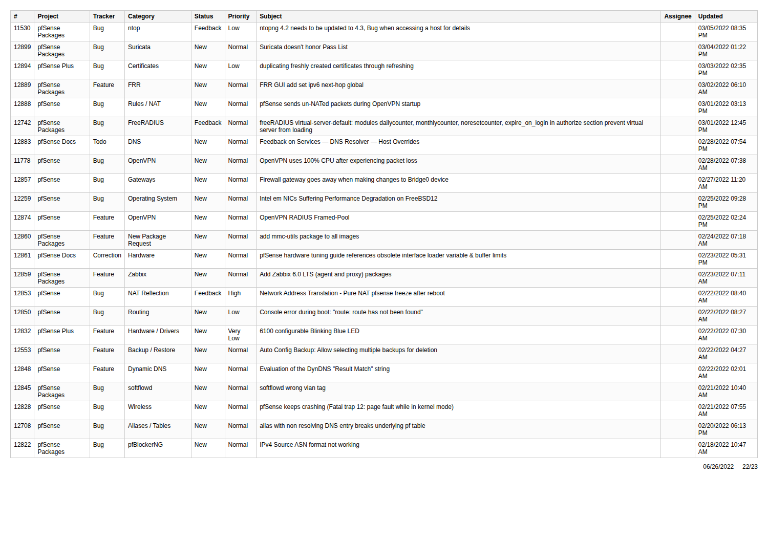Redmine issue listing
| # | Project | Tracker | Category | Status | Priority | Subject | Assignee | Updated |
| --- | --- | --- | --- | --- | --- | --- | --- | --- |
| 11530 | pfSense Packages | Bug | ntop | Feedback | Low | ntopng 4.2 needs to be updated to 4.3, Bug when accessing a host for details | | 03/05/2022 08:35 PM |
| 12899 | pfSense Packages | Bug | Suricata | New | Normal | Suricata doesn't honor Pass List | | 03/04/2022 01:22 PM |
| 12894 | pfSense Plus | Bug | Certificates | New | Low | duplicating freshly created certificates through refreshing | | 03/03/2022 02:35 PM |
| 12889 | pfSense Packages | Feature | FRR | New | Normal | FRR GUI add set ipv6 next-hop global | | 03/02/2022 06:10 AM |
| 12888 | pfSense | Bug | Rules / NAT | New | Normal | pfSense sends un-NATed packets during OpenVPN startup | | 03/01/2022 03:13 PM |
| 12742 | pfSense Packages | Bug | FreeRADIUS | Feedback | Normal | freeRADIUS virtual-server-default: modules dailycounter, monthlycounter, noresetcounter, expire_on_login in authorize section prevent virtual server from loading | | 03/01/2022 12:45 PM |
| 12883 | pfSense Docs | Todo | DNS | New | Normal | Feedback on Services — DNS Resolver — Host Overrides | | 02/28/2022 07:54 PM |
| 11778 | pfSense | Bug | OpenVPN | New | Normal | OpenVPN uses 100% CPU after experiencing packet loss | | 02/28/2022 07:38 AM |
| 12857 | pfSense | Bug | Gateways | New | Normal | Firewall gateway goes away when making changes to Bridge0 device | | 02/27/2022 11:20 AM |
| 12259 | pfSense | Bug | Operating System | New | Normal | Intel em NICs Suffering Performance Degradation on FreeBSD12 | | 02/25/2022 09:28 PM |
| 12874 | pfSense | Feature | OpenVPN | New | Normal | OpenVPN RADIUS Framed-Pool | | 02/25/2022 02:24 PM |
| 12860 | pfSense Packages | Feature | New Package Request | New | Normal | add mmc-utils package to all images | | 02/24/2022 07:18 AM |
| 12861 | pfSense Docs | Correction | Hardware | New | Normal | pfSense hardware tuning guide references obsolete interface loader variable & buffer limits | | 02/23/2022 05:31 PM |
| 12859 | pfSense Packages | Feature | Zabbix | New | Normal | Add Zabbix 6.0 LTS (agent and proxy) packages | | 02/23/2022 07:11 AM |
| 12853 | pfSense | Bug | NAT Reflection | Feedback | High | Network Address Translation - Pure NAT pfsense freeze after reboot | | 02/22/2022 08:40 AM |
| 12850 | pfSense | Bug | Routing | New | Low | Console error during boot: "route: route has not been found" | | 02/22/2022 08:27 AM |
| 12832 | pfSense Plus | Feature | Hardware / Drivers | New | Very Low | 6100 configurable Blinking Blue LED | | 02/22/2022 07:30 AM |
| 12553 | pfSense | Feature | Backup / Restore | New | Normal | Auto Config Backup: Allow selecting multiple backups for deletion | | 02/22/2022 04:27 AM |
| 12848 | pfSense | Feature | Dynamic DNS | New | Normal | Evaluation of the DynDNS "Result Match" string | | 02/22/2022 02:01 AM |
| 12845 | pfSense Packages | Bug | softflowd | New | Normal | softflowd wrong vlan tag | | 02/21/2022 10:40 AM |
| 12828 | pfSense | Bug | Wireless | New | Normal | pfSense keeps crashing (Fatal trap 12: page fault while in kernel mode) | | 02/21/2022 07:55 AM |
| 12708 | pfSense | Bug | Aliases / Tables | New | Normal | alias with non resolving DNS entry breaks underlying pf table | | 02/20/2022 06:13 PM |
| 12822 | pfSense Packages | Bug | pfBlockerNG | New | Normal | IPv4 Source ASN format not working | | 02/18/2022 10:47 AM |
06/26/2022 22/23